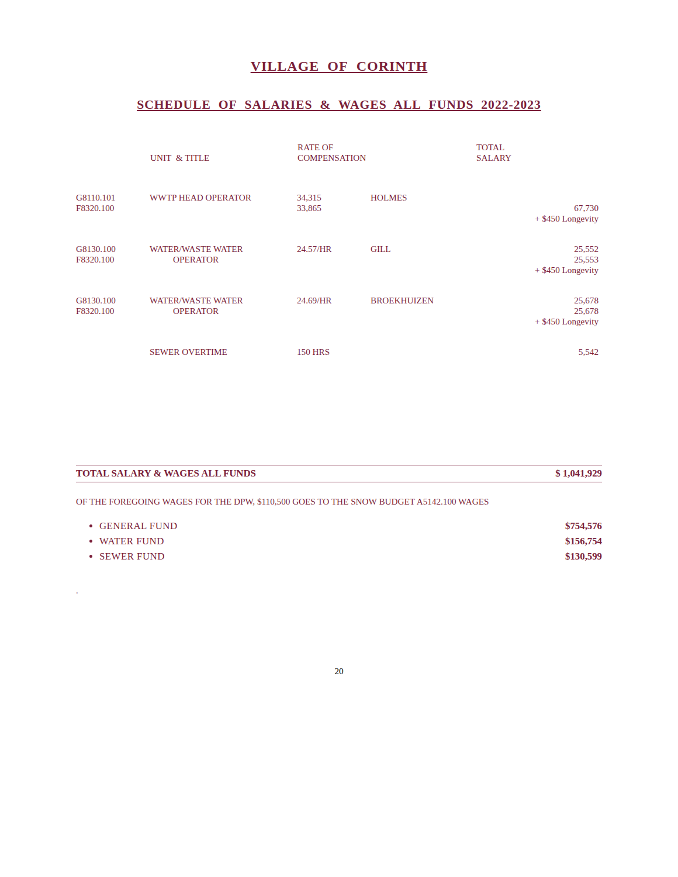VILLAGE OF CORINTH
SCHEDULE OF SALARIES & WAGES ALL FUNDS 2022-2023
| | UNIT & TITLE | RATE OF COMPENSATION | | TOTAL SALARY |
| --- | --- | --- | --- | --- |
| G8110.101 F8320.100 | WWTP HEAD OPERATOR | 34,315 33,865 | HOLMES | 67,730 + $450 Longevity |
| G8130.100 F8320.100 | WATER/WASTE WATER OPERATOR | 24.57/HR | GILL | 25,552 25,553 + $450 Longevity |
| G8130.100 F8320.100 | WATER/WASTE WATER OPERATOR | 24.69/HR | BROEKHUIZEN | 25,678 25,678 + $450 Longevity |
| | SEWER OVERTIME | 150 HRS | | 5,542 |
TOTAL SALARY & WAGES ALL FUNDS $ 1,041,929
OF THE FOREGOING WAGES FOR THE DPW, $110,500 GOES TO THE SNOW BUDGET A5142.100 WAGES
GENERAL FUND $754,576
WATER FUND $156,754
SEWER FUND $130,599
.
20